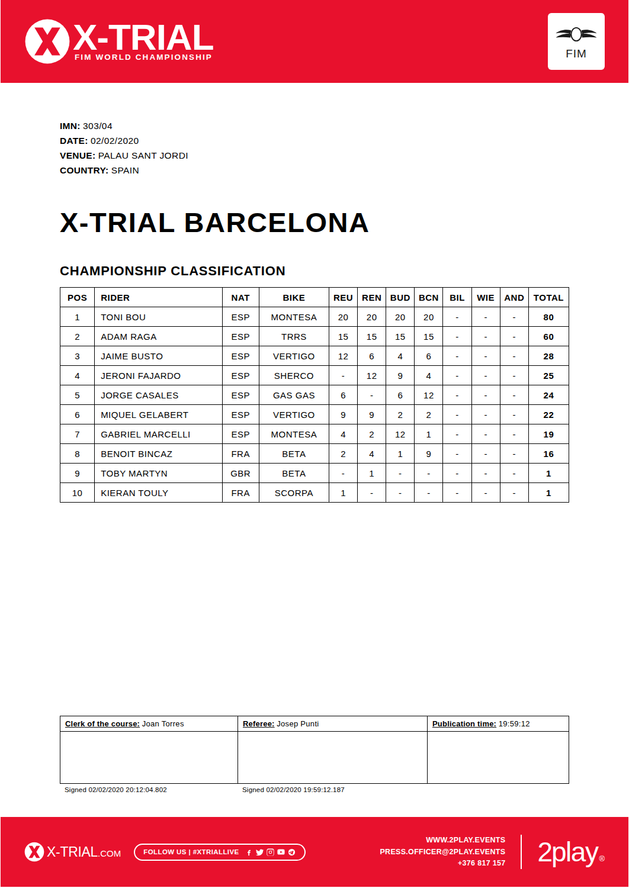X-TRIAL FIM WORLD CHAMPIONSHIP
FIM
IMN: 303/04
DATE: 02/02/2020
VENUE: PALAU SANT JORDI
COUNTRY: SPAIN
X-TRIAL BARCELONA
CHAMPIONSHIP CLASSIFICATION
| POS | RIDER | NAT | BIKE | REU | REN | BUD | BCN | BIL | WIE | AND | TOTAL |
| --- | --- | --- | --- | --- | --- | --- | --- | --- | --- | --- | --- |
| 1 | TONI BOU | ESP | MONTESA | 20 | 20 | 20 | 20 | - | - | - | 80 |
| 2 | ADAM RAGA | ESP | TRRS | 15 | 15 | 15 | 15 | - | - | - | 60 |
| 3 | JAIME BUSTO | ESP | VERTIGO | 12 | 6 | 4 | 6 | - | - | - | 28 |
| 4 | JERONI FAJARDO | ESP | SHERCO | - | 12 | 9 | 4 | - | - | - | 25 |
| 5 | JORGE CASALES | ESP | GAS GAS | 6 | - | 6 | 12 | - | - | - | 24 |
| 6 | MIQUEL GELABERT | ESP | VERTIGO | 9 | 9 | 2 | 2 | - | - | - | 22 |
| 7 | GABRIEL MARCELLI | ESP | MONTESA | 4 | 2 | 12 | 1 | - | - | - | 19 |
| 8 | BENOIT BINCAZ | FRA | BETA | 2 | 4 | 1 | 9 | - | - | - | 16 |
| 9 | TOBY MARTYN | GBR | BETA | - | 1 | - | - | - | - | - | 1 |
| 10 | KIERAN TOULY | FRA | SCORPA | 1 | - | - | - | - | - | - | 1 |
| Clerk of the course: Joan Torres | Referee: Josep Punti | Publication time: 19:59:12 |
Signed 02/02/2020 20:12:04.802
Signed 02/02/2020 19:59:12.187
X-TRIAL.COM
FOLLOW US | #XTRIALLIVE
WWW.2PLAY.EVENTS
PRESS.OFFICER@2PLAY.EVENTS
+376 817 157
2 play®